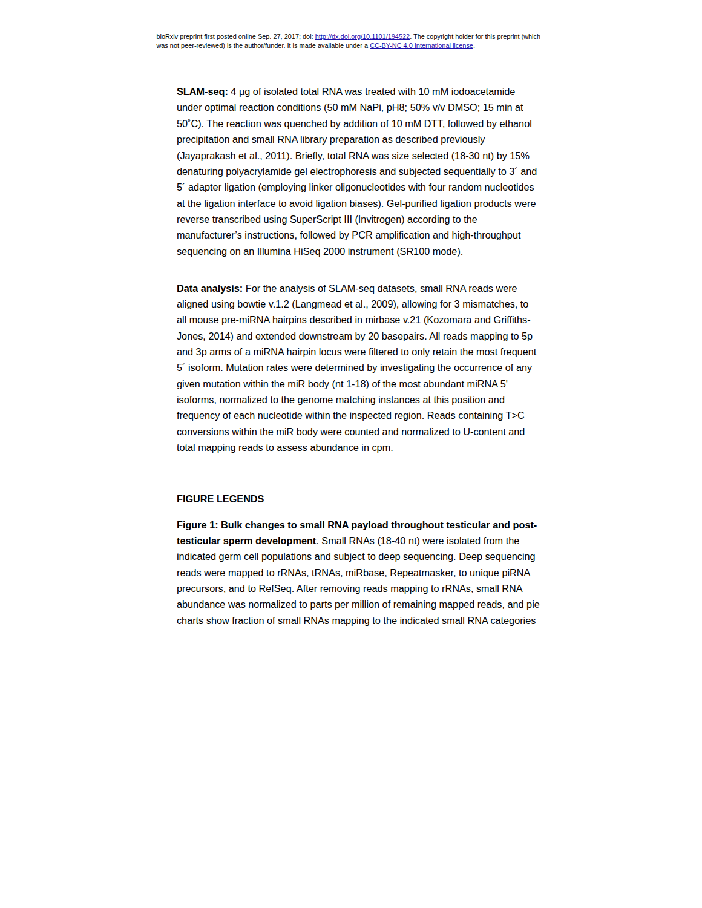bioRxiv preprint first posted online Sep. 27, 2017; doi: http://dx.doi.org/10.1101/194522. The copyright holder for this preprint (which was not peer-reviewed) is the author/funder. It is made available under a CC-BY-NC 4.0 International license.
SLAM-seq: 4 µg of isolated total RNA was treated with 10 mM iodoacetamide under optimal reaction conditions (50 mM NaPi, pH8; 50% v/v DMSO; 15 min at 50˚C). The reaction was quenched by addition of 10 mM DTT, followed by ethanol precipitation and small RNA library preparation as described previously (Jayaprakash et al., 2011). Briefly, total RNA was size selected (18-30 nt) by 15% denaturing polyacrylamide gel electrophoresis and subjected sequentially to 3´ and 5´ adapter ligation (employing linker oligonucleotides with four random nucleotides at the ligation interface to avoid ligation biases). Gel-purified ligation products were reverse transcribed using SuperScript III (Invitrogen) according to the manufacturer’s instructions, followed by PCR amplification and high-throughput sequencing on an Illumina HiSeq 2000 instrument (SR100 mode).
Data analysis: For the analysis of SLAM-seq datasets, small RNA reads were aligned using bowtie v.1.2 (Langmead et al., 2009), allowing for 3 mismatches, to all mouse pre-miRNA hairpins described in mirbase v.21 (Kozomara and Griffiths-Jones, 2014) and extended downstream by 20 basepairs. All reads mapping to 5p and 3p arms of a miRNA hairpin locus were filtered to only retain the most frequent 5´ isoform. Mutation rates were determined by investigating the occurrence of any given mutation within the miR body (nt 1-18) of the most abundant miRNA 5' isoforms, normalized to the genome matching instances at this position and frequency of each nucleotide within the inspected region. Reads containing T>C conversions within the miR body were counted and normalized to U-content and total mapping reads to assess abundance in cpm.
FIGURE LEGENDS
Figure 1: Bulk changes to small RNA payload throughout testicular and post-testicular sperm development. Small RNAs (18-40 nt) were isolated from the indicated germ cell populations and subject to deep sequencing. Deep sequencing reads were mapped to rRNAs, tRNAs, miRbase, Repeatmasker, to unique piRNA precursors, and to RefSeq. After removing reads mapping to rRNAs, small RNA abundance was normalized to parts per million of remaining mapped reads, and pie charts show fraction of small RNAs mapping to the indicated small RNA categories